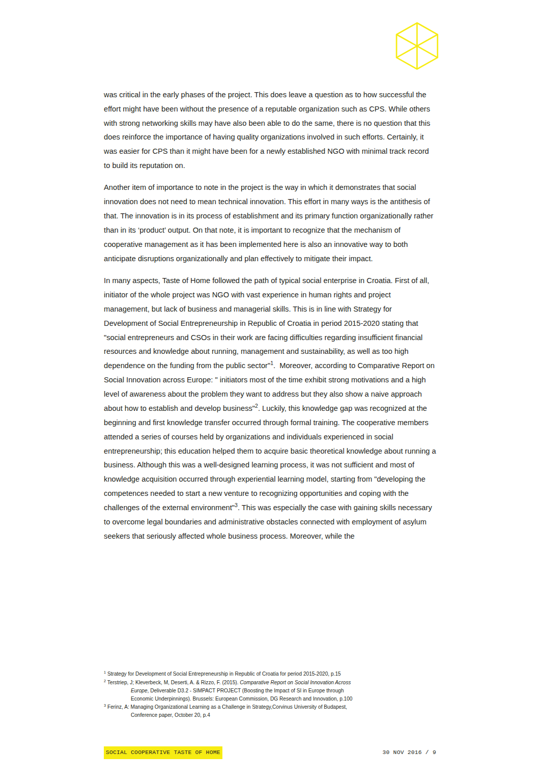was critical in the early phases of the project. This does leave a question as to how successful the effort might have been without the presence of a reputable organization such as CPS. While others with strong networking skills may have also been able to do the same, there is no question that this does reinforce the importance of having quality organizations involved in such efforts. Certainly, it was easier for CPS than it might have been for a newly established NGO with minimal track record to build its reputation on.
Another item of importance to note in the project is the way in which it demonstrates that social innovation does not need to mean technical innovation. This effort in many ways is the antithesis of that. The innovation is in its process of establishment and its primary function organizationally rather than in its ‘product’ output. On that note, it is important to recognize that the mechanism of cooperative management as it has been implemented here is also an innovative way to both anticipate disruptions organizationally and plan effectively to mitigate their impact.
In many aspects, Taste of Home followed the path of typical social enterprise in Croatia. First of all, initiator of the whole project was NGO with vast experience in human rights and project management, but lack of business and managerial skills. This is in line with Strategy for Development of Social Entrepreneurship in Republic of Croatia in period 2015-2020 stating that "social entrepreneurs and CSOs in their work are facing difficulties regarding insufficient financial resources and knowledge about running, management and sustainability, as well as too high dependence on the funding from the public sector"1. Moreover, according to Comparative Report on Social Innovation across Europe: " initiators most of the time exhibit strong motivations and a high level of awareness about the problem they want to address but they also show a naive approach about how to establish and develop business"2. Luckily, this knowledge gap was recognized at the beginning and first knowledge transfer occurred through formal training. The cooperative members attended a series of courses held by organizations and individuals experienced in social entrepreneurship; this education helped them to acquire basic theoretical knowledge about running a business. Although this was a well-designed learning process, it was not sufficient and most of knowledge acquisition occurred through experiential learning model, starting from "developing the competences needed to start a new venture to recognizing opportunities and coping with the challenges of the external environment"3. This was especially the case with gaining skills necessary to overcome legal boundaries and administrative obstacles connected with employment of asylum seekers that seriously affected whole business process. Moreover, while the
1 Strategy for Development of Social Entrepreneurship in Republic of Croatia for period 2015-2020, p.15
2 Terstriep, J; Kleverbeck, M, Deserti, A. & Rizzo, F. (2015). Comparative Report on Social Innovation Across
Europe, Deliverable D3.2 - SIMPACT PROJECT (Boosting the Impact of SI in Europe through
Economic Underpinnings). Brussels: European Commission, DG Research and Innovation, p.100
3 Ferinz, A: Managing Organizational Learning as a Challenge in Strategy,Corvinus University of Budapest,
Conference paper, October 20, p.4
SOCIAL COOPERATIVE TASTE OF HOME 30 NOV 2016 / 9